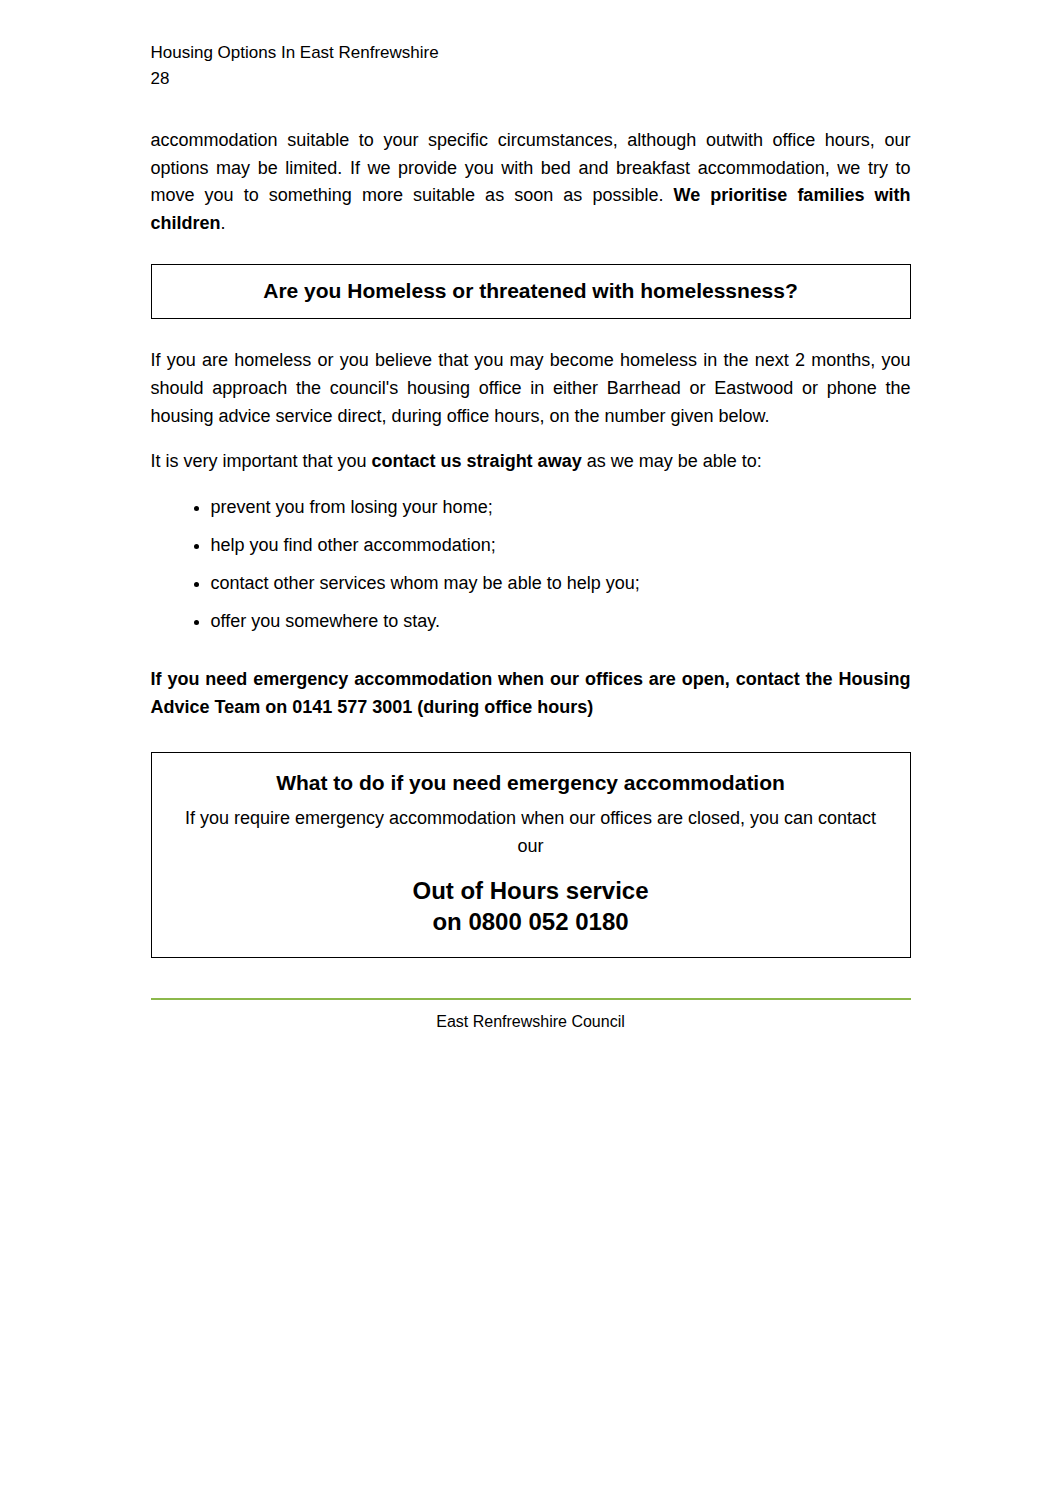Housing Options In East Renfrewshire
28
accommodation suitable to your specific circumstances, although outwith office hours, our options may be limited. If we provide you with bed and breakfast accommodation, we try to move you to something more suitable as soon as possible. We prioritise families with children.
Are you Homeless or threatened with homelessness?
If you are homeless or you believe that you may become homeless in the next 2 months, you should approach the council's housing office in either Barrhead or Eastwood or phone the housing advice service direct, during office hours, on the number given below.
It is very important that you contact us straight away as we may be able to:
prevent you from losing your home;
help you find other accommodation;
contact other services whom may be able to help you;
offer you somewhere to stay.
If you need emergency accommodation when our offices are open, contact the Housing Advice Team on 0141 577 3001 (during office hours)
What to do if you need emergency accommodation
If you require emergency accommodation when our offices are closed, you can contact our
Out of Hours service
on 0800 052 0180
East Renfrewshire Council